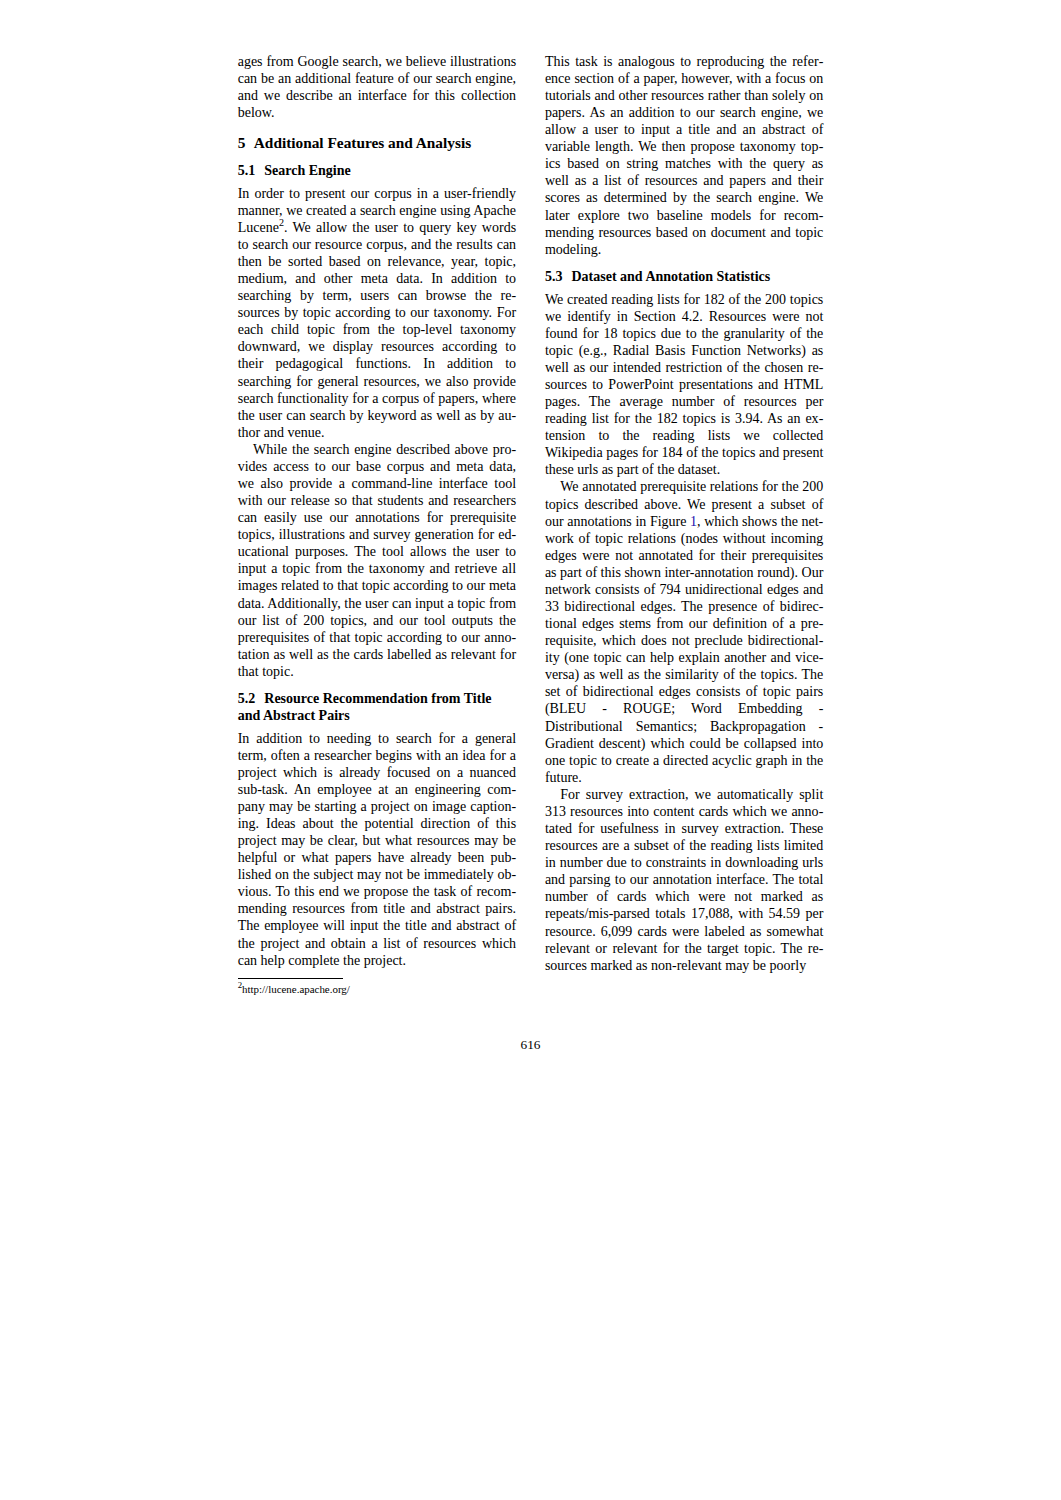ages from Google search, we believe illustrations can be an additional feature of our search engine, and we describe an interface for this collection below.
5 Additional Features and Analysis
5.1 Search Engine
In order to present our corpus in a user-friendly manner, we created a search engine using Apache Lucene2. We allow the user to query key words to search our resource corpus, and the results can then be sorted based on relevance, year, topic, medium, and other meta data. In addition to searching by term, users can browse the resources by topic according to our taxonomy. For each child topic from the top-level taxonomy downward, we display resources according to their pedagogical functions. In addition to searching for general resources, we also provide search functionality for a corpus of papers, where the user can search by keyword as well as by author and venue.
While the search engine described above provides access to our base corpus and meta data, we also provide a command-line interface tool with our release so that students and researchers can easily use our annotations for prerequisite topics, illustrations and survey generation for educational purposes. The tool allows the user to input a topic from the taxonomy and retrieve all images related to that topic according to our meta data. Additionally, the user can input a topic from our list of 200 topics, and our tool outputs the prerequisites of that topic according to our annotation as well as the cards labelled as relevant for that topic.
5.2 Resource Recommendation from Title and Abstract Pairs
In addition to needing to search for a general term, often a researcher begins with an idea for a project which is already focused on a nuanced sub-task. An employee at an engineering company may be starting a project on image captioning. Ideas about the potential direction of this project may be clear, but what resources may be helpful or what papers have already been published on the subject may not be immediately obvious. To this end we propose the task of recommending resources from title and abstract pairs. The employee will input the title and abstract of the project and obtain a list of resources which can help complete the project.
2http://lucene.apache.org/
This task is analogous to reproducing the reference section of a paper, however, with a focus on tutorials and other resources rather than solely on papers. As an addition to our search engine, we allow a user to input a title and an abstract of variable length. We then propose taxonomy topics based on string matches with the query as well as a list of resources and papers and their scores as determined by the search engine. We later explore two baseline models for recommending resources based on document and topic modeling.
5.3 Dataset and Annotation Statistics
We created reading lists for 182 of the 200 topics we identify in Section 4.2. Resources were not found for 18 topics due to the granularity of the topic (e.g., Radial Basis Function Networks) as well as our intended restriction of the chosen resources to PowerPoint presentations and HTML pages. The average number of resources per reading list for the 182 topics is 3.94. As an extension to the reading lists we collected Wikipedia pages for 184 of the topics and present these urls as part of the dataset.
We annotated prerequisite relations for the 200 topics described above. We present a subset of our annotations in Figure 1, which shows the network of topic relations (nodes without incoming edges were not annotated for their prerequisites as part of this shown inter-annotation round). Our network consists of 794 unidirectional edges and 33 bidirectional edges. The presence of bidirectional edges stems from our definition of a prerequisite, which does not preclude bidirectionality (one topic can help explain another and vice-versa) as well as the similarity of the topics. The set of bidirectional edges consists of topic pairs (BLEU - ROUGE; Word Embedding - Distributional Semantics; Backpropagation - Gradient descent) which could be collapsed into one topic to create a directed acyclic graph in the future.
For survey extraction, we automatically split 313 resources into content cards which we annotated for usefulness in survey extraction. These resources are a subset of the reading lists limited in number due to constraints in downloading urls and parsing to our annotation interface. The total number of cards which were not marked as repeats/mis-parsed totals 17,088, with 54.59 per resource. 6,099 cards were labeled as somewhat relevant or relevant for the target topic. The resources marked as non-relevant may be poorly
616